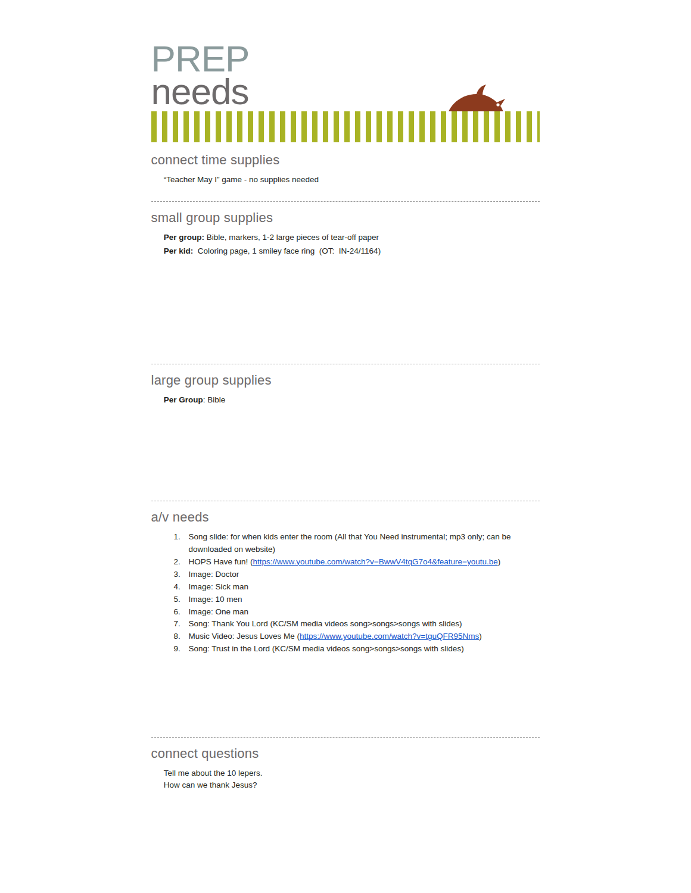PREP needs
connect time supplies
“Teacher May I” game - no supplies needed
small group supplies
Per group: Bible, markers, 1-2 large pieces of tear-off paper
Per kid: Coloring page, 1 smiley face ring (OT: IN-24/1164)
large group supplies
Per Group: Bible
a/v needs
Song slide: for when kids enter the room (All that You Need instrumental; mp3 only; can be downloaded on website)
HOPS Have fun! (https://www.youtube.com/watch?v=BwwV4tqG7o4&feature=youtu.be)
Image: Doctor
Image: Sick man
Image: 10 men
Image: One man
Song: Thank You Lord (KC/SM media videos song>songs>songs with slides)
Music Video: Jesus Loves Me (https://www.youtube.com/watch?v=tguQFR95Nms)
Song: Trust in the Lord (KC/SM media videos song>songs>songs with slides)
connect questions
Tell me about the 10 lepers.
How can we thank Jesus?